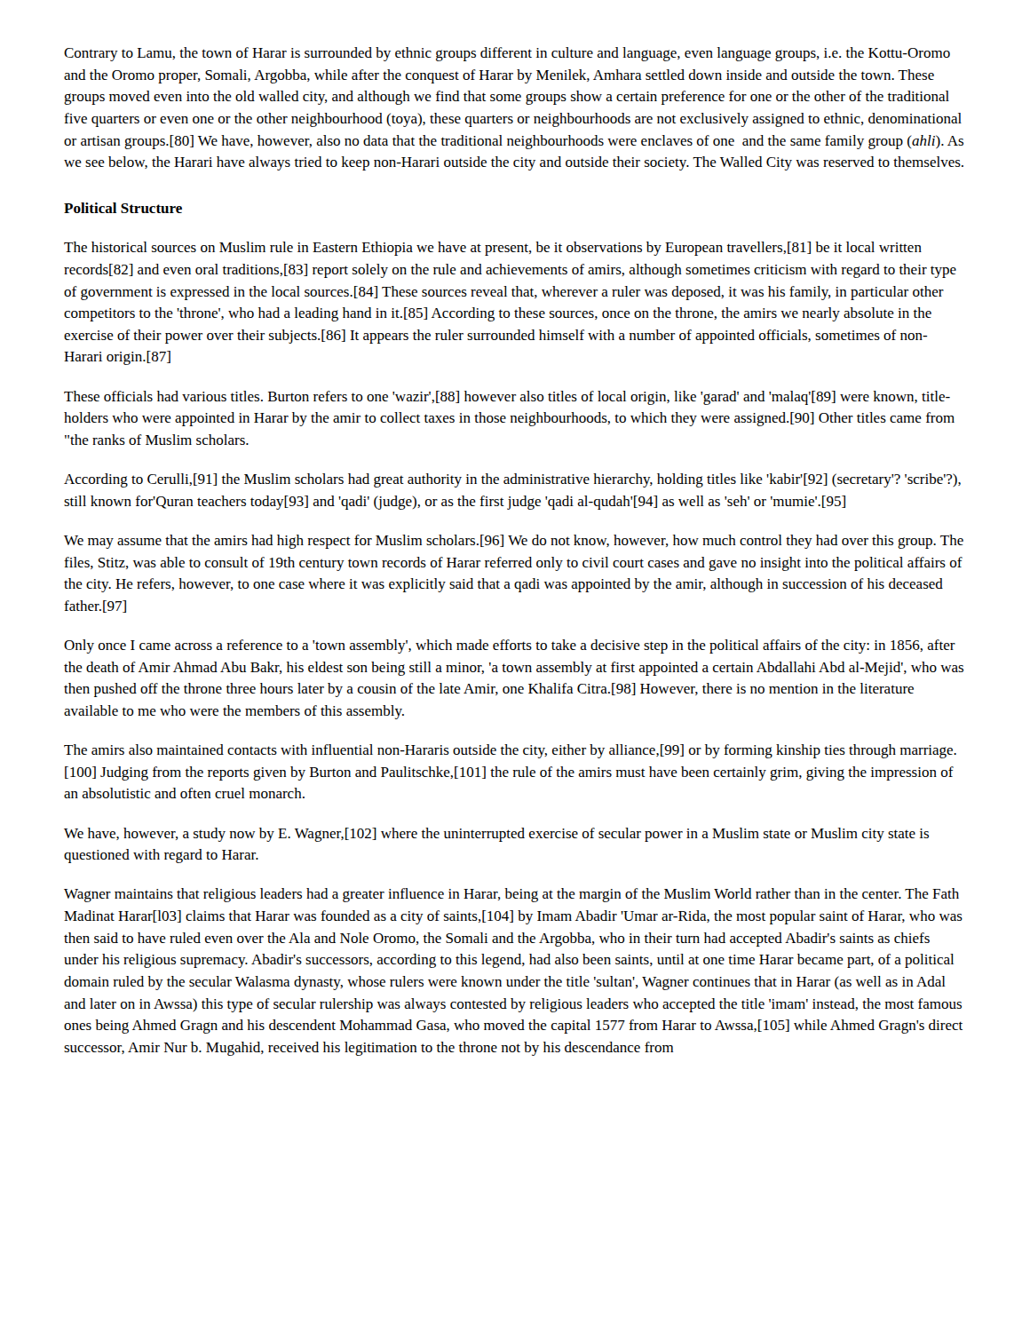Contrary to Lamu, the town of Harar is surrounded by ethnic groups different in culture and language, even language groups, i.e. the Kottu-Oromo and the Oromo proper, Somali, Argobba, while after the conquest of Harar by Menilek, Amhara settled down inside and outside the town. These groups moved even into the old walled city, and although we find that some groups show a certain preference for one or the other of the traditional five quarters or even one or the other neighbourhood (toya), these quarters or neighbourhoods are not exclusively assigned to ethnic, denominational or artisan groups.[80] We have, however, also no data that the traditional neighbourhoods were enclaves of one and the same family group (ahli). As we see below, the Harari have always tried to keep non-Harari outside the city and outside their society. The Walled City was reserved to themselves.
Political Structure
The historical sources on Muslim rule in Eastern Ethiopia we have at present, be it observations by European travellers,[81] be it local written records[82] and even oral traditions,[83] report solely on the rule and achievements of amirs, although sometimes criticism with regard to their type of government is expressed in the local sources.[84] These sources reveal that, wherever a ruler was deposed, it was his family, in particular other competitors to the 'throne', who had a leading hand in it.[85] According to these sources, once on the throne, the amirs we nearly absolute in the exercise of their power over their subjects.[86] It appears the ruler surrounded himself with a number of appointed officials, sometimes of non-Harari origin.[87]
These officials had various titles. Burton refers to one 'wazir',[88] however also titles of local origin, like 'garad' and 'malaq'[89] were known, title-holders who were appointed in Harar by the amir to collect taxes in those neighbourhoods, to which they were assigned.[90] Other titles came from "the ranks of Muslim scholars.
According to Cerulli,[91] the Muslim scholars had great authority in the administrative hierarchy, holding titles like 'kabir'[92] (secretary'? 'scribe'?), still known for'Quran teachers today[93] and 'qadi' (judge), or as the first judge 'qadi al-qudah'[94] as well as 'seh' or 'mumie'.[95]
We may assume that the amirs had high respect for Muslim scholars.[96] We do not know, however, how much control they had over this group. The files, Stitz, was able to consult of 19th century town records of Harar referred only to civil court cases and gave no insight into the political affairs of the city. He refers, however, to one case where it was explicitly said that a qadi was appointed by the amir, although in succession of his deceased father.[97]
Only once I came across a reference to a 'town assembly', which made efforts to take a decisive step in the political affairs of the city: in 1856, after the death of Amir Ahmad Abu Bakr, his eldest son being still a minor, 'a town assembly at first appointed a certain Abdallahi Abd al-Mejid', who was then pushed off the throne three hours later by a cousin of the late Amir, one Khalifa Citra.[98] However, there is no mention in the literature available to me who were the members of this assembly.
The amirs also maintained contacts with influential non-Hararis outside the city, either by alliance,[99] or by forming kinship ties through marriage.[100] Judging from the reports given by Burton and Paulitschke,[101] the rule of the amirs must have been certainly grim, giving the impression of an absolutistic and often cruel monarch.
We have, however, a study now by E. Wagner,[102] where the uninterrupted exercise of secular power in a Muslim state or Muslim city state is questioned with regard to Harar.
Wagner maintains that religious leaders had a greater influence in Harar, being at the margin of the Muslim World rather than in the center. The Fath Madinat Harar[l03] claims that Harar was founded as a city of saints,[104] by Imam Abadir 'Umar ar-Rida, the most popular saint of Harar, who was then said to have ruled even over the Ala and Nole Oromo, the Somali and the Argobba, who in their turn had accepted Abadir's saints as chiefs under his religious supremacy. Abadir's successors, according to this legend, had also been saints, until at one time Harar became part, of a political domain ruled by the secular Walasma dynasty, whose rulers were known under the title 'sultan', Wagner continues that in Harar (as well as in Adal and later on in Awssa) this type of secular rulership was always contested by religious leaders who accepted the title 'imam' instead, the most famous ones being Ahmed Gragn and his descendent Mohammad Gasa, who moved the capital 1577 from Harar to Awssa,[105] while Ahmed Gragn's direct successor, Amir Nur b. Mugahid, received his legitimation to the throne not by his descendance from